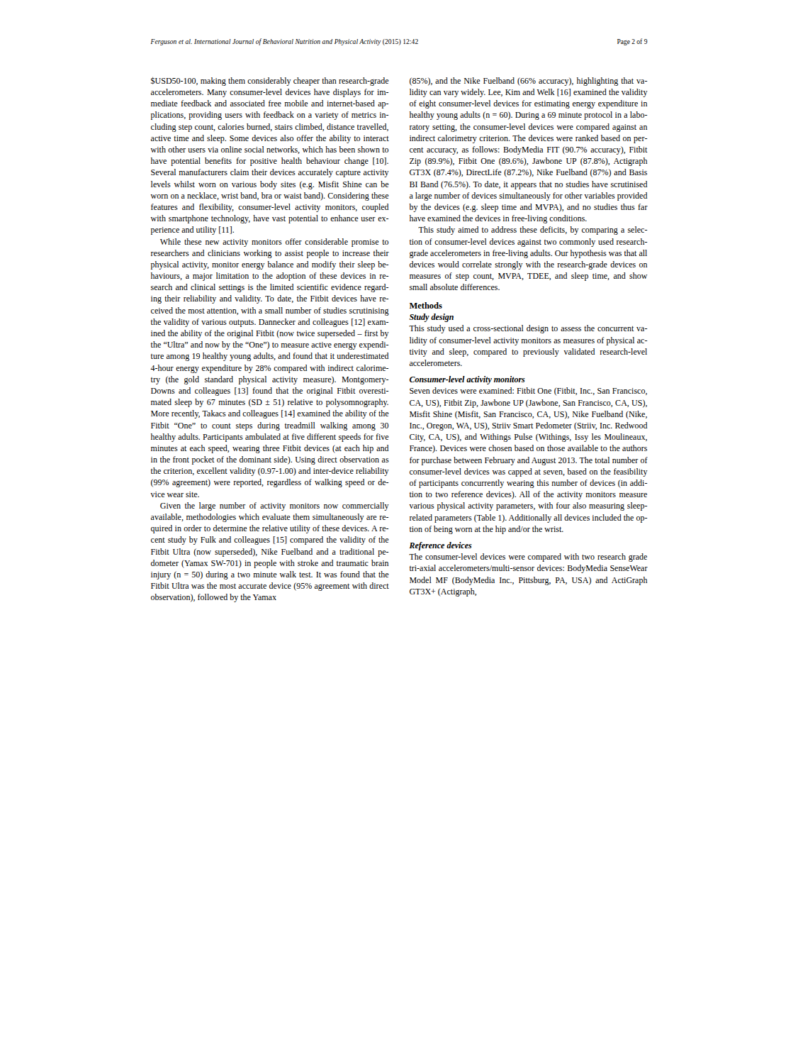Ferguson et al. International Journal of Behavioral Nutrition and Physical Activity (2015) 12:42
Page 2 of 9
$USD50-100, making them considerably cheaper than research-grade accelerometers. Many consumer-level devices have displays for immediate feedback and associated free mobile and internet-based applications, providing users with feedback on a variety of metrics including step count, calories burned, stairs climbed, distance travelled, active time and sleep. Some devices also offer the ability to interact with other users via online social networks, which has been shown to have potential benefits for positive health behaviour change [10]. Several manufacturers claim their devices accurately capture activity levels whilst worn on various body sites (e.g. Misfit Shine can be worn on a necklace, wrist band, bra or waist band). Considering these features and flexibility, consumer-level activity monitors, coupled with smartphone technology, have vast potential to enhance user experience and utility [11].
While these new activity monitors offer considerable promise to researchers and clinicians working to assist people to increase their physical activity, monitor energy balance and modify their sleep behaviours, a major limitation to the adoption of these devices in research and clinical settings is the limited scientific evidence regarding their reliability and validity. To date, the Fitbit devices have received the most attention, with a small number of studies scrutinising the validity of various outputs. Dannecker and colleagues [12] examined the ability of the original Fitbit (now twice superseded – first by the “Ultra” and now by the “One”) to measure active energy expenditure among 19 healthy young adults, and found that it underestimated 4-hour energy expenditure by 28% compared with indirect calorimetry (the gold standard physical activity measure). Montgomery-Downs and colleagues [13] found that the original Fitbit overestimated sleep by 67 minutes (SD ± 51) relative to polysomnography. More recently, Takacs and colleagues [14] examined the ability of the Fitbit “One” to count steps during treadmill walking among 30 healthy adults. Participants ambulated at five different speeds for five minutes at each speed, wearing three Fitbit devices (at each hip and in the front pocket of the dominant side). Using direct observation as the criterion, excellent validity (0.97-1.00) and inter-device reliability (99% agreement) were reported, regardless of walking speed or device wear site.
Given the large number of activity monitors now commercially available, methodologies which evaluate them simultaneously are required in order to determine the relative utility of these devices. A recent study by Fulk and colleagues [15] compared the validity of the Fitbit Ultra (now superseded), Nike Fuelband and a traditional pedometer (Yamax SW-701) in people with stroke and traumatic brain injury (n = 50) during a two minute walk test. It was found that the Fitbit Ultra was the most accurate device (95% agreement with direct observation), followed by the Yamax
(85%), and the Nike Fuelband (66% accuracy), highlighting that validity can vary widely. Lee, Kim and Welk [16] examined the validity of eight consumer-level devices for estimating energy expenditure in healthy young adults (n = 60). During a 69 minute protocol in a laboratory setting, the consumer-level devices were compared against an indirect calorimetry criterion. The devices were ranked based on percent accuracy, as follows: BodyMedia FIT (90.7% accuracy), Fitbit Zip (89.9%), Fitbit One (89.6%), Jawbone UP (87.8%), Actigraph GT3X (87.4%), DirectLife (87.2%), Nike Fuelband (87%) and Basis BI Band (76.5%). To date, it appears that no studies have scrutinised a large number of devices simultaneously for other variables provided by the devices (e.g. sleep time and MVPA), and no studies thus far have examined the devices in free-living conditions.
This study aimed to address these deficits, by comparing a selection of consumer-level devices against two commonly used research-grade accelerometers in free-living adults. Our hypothesis was that all devices would correlate strongly with the research-grade devices on measures of step count, MVPA, TDEE, and sleep time, and show small absolute differences.
Methods
Study design
This study used a cross-sectional design to assess the concurrent validity of consumer-level activity monitors as measures of physical activity and sleep, compared to previously validated research-level accelerometers.
Consumer-level activity monitors
Seven devices were examined: Fitbit One (Fitbit, Inc., San Francisco, CA, US), Fitbit Zip, Jawbone UP (Jawbone, San Francisco, CA, US), Misfit Shine (Misfit, San Francisco, CA, US), Nike Fuelband (Nike, Inc., Oregon, WA, US), Striiv Smart Pedometer (Striiv, Inc. Redwood City, CA, US), and Withings Pulse (Withings, Issy les Moulineaux, France). Devices were chosen based on those available to the authors for purchase between February and August 2013. The total number of consumer-level devices was capped at seven, based on the feasibility of participants concurrently wearing this number of devices (in addition to two reference devices). All of the activity monitors measure various physical activity parameters, with four also measuring sleep-related parameters (Table 1). Additionally all devices included the option of being worn at the hip and/or the wrist.
Reference devices
The consumer-level devices were compared with two research grade tri-axial accelerometers/multi-sensor devices: BodyMedia SenseWear Model MF (BodyMedia Inc., Pittsburg, PA, USA) and ActiGraph GT3X+ (Actigraph,